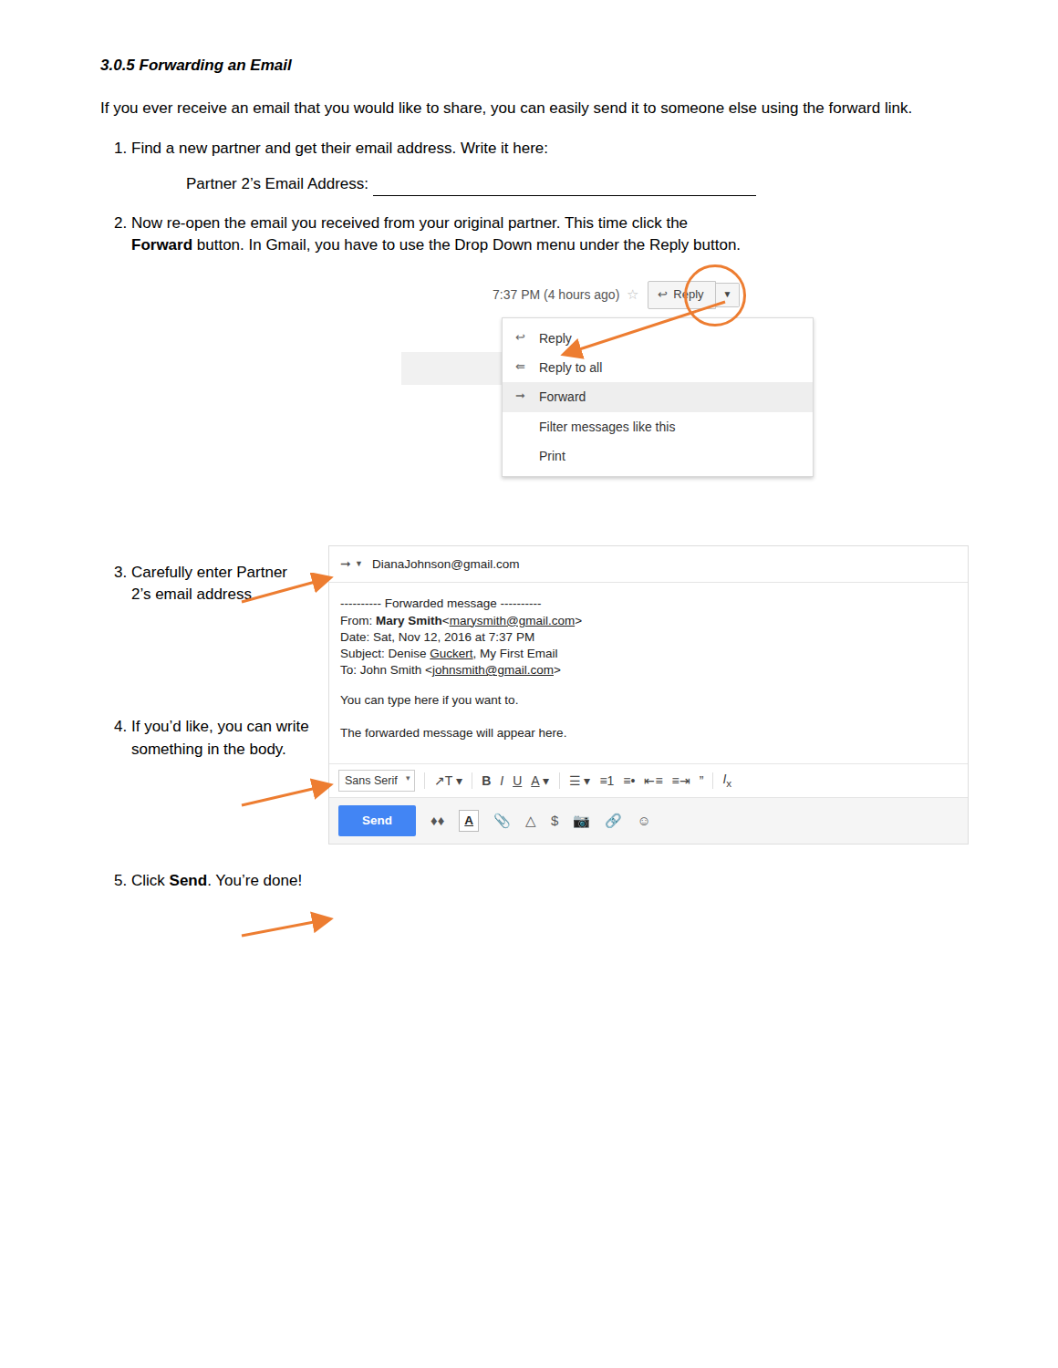3.0.5 Forwarding an Email
If you ever receive an email that you would like to share, you can easily send it to someone else using the forward link.
Find a new partner and get their email address. Write it here: Partner 2’s Email Address:
Now re-open the email you received from your original partner. This time click the
Forward button. In Gmail, you have to use the Drop Down menu under the Reply button.
7:37 PM (4 hours ago) ☆ ↩Reply ▼
↩Reply
⇚Reply to all
➞Forward
Filter messages like this
Print
Carefully enter Partner 2’s email address.
If you’d like, you can write something in the body.
Click Send. You’re done!
➞▼ DianaJohnson@gmail.com
---------- Forwarded message ----------
From: Mary Smith<marysmith@gmail.com>
Date: Sat, Nov 12, 2016 at 7:37 PM
Subject: Denise Guckert, My First Email
To: John Smith <johnsmith@gmail.com>
You can type here if you want to.
The forwarded message will appear here.
Sans Serif ↗T ▾ B I U A ▾ ☰ ▾ ≡1 ≡• ⇤≡ ≡⇥ ” Ix
Send ♦♦ A 📎 △ $ 📷 🔗 ☺